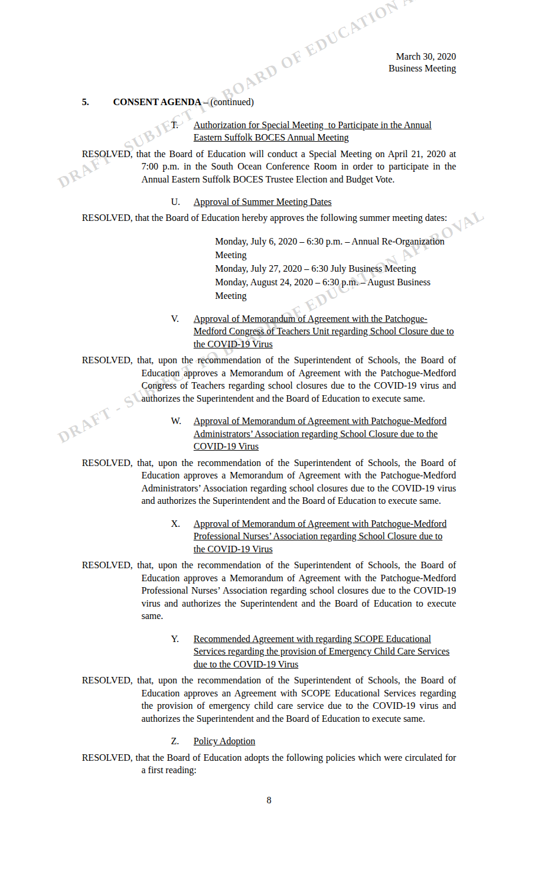DRAFT - SUBJECT TO BOARD OF EDUCATION APPROVAL
DRAFT - SUBJECT TO BOARD OF EDUCATION APPROVAL
March 30, 2020
Business Meeting
5.
CONSENT AGENDA – (continued)
T.
Authorization for Special Meeting to Participate in the Annual Eastern Suffolk BOCES Annual Meeting
RESOLVED, that the Board of Education will conduct a Special Meeting on April 21, 2020 at 7:00 p.m. in the South Ocean Conference Room in order to participate in the Annual Eastern Suffolk BOCES Trustee Election and Budget Vote.
U.
Approval of Summer Meeting Dates
RESOLVED, that the Board of Education hereby approves the following summer meeting dates:
Monday, July 6, 2020 – 6:30 p.m. – Annual Re-Organization Meeting
Monday, July 27, 2020 – 6:30 July Business Meeting
Monday, August 24, 2020 – 6:30 p.m. – August Business Meeting
V.
Approval of Memorandum of Agreement with the Patchogue-Medford Congress of Teachers Unit regarding School Closure due to the COVID-19 Virus
RESOLVED, that, upon the recommendation of the Superintendent of Schools, the Board of Education approves a Memorandum of Agreement with the Patchogue-Medford Congress of Teachers regarding school closures due to the COVID-19 virus and authorizes the Superintendent and the Board of Education to execute same.
W.
Approval of Memorandum of Agreement with Patchogue-Medford Administrators’ Association regarding School Closure due to the COVID-19 Virus
RESOLVED, that, upon the recommendation of the Superintendent of Schools, the Board of Education approves a Memorandum of Agreement with the Patchogue-Medford Administrators’ Association regarding school closures due to the COVID-19 virus and authorizes the Superintendent and the Board of Education to execute same.
X.
Approval of Memorandum of Agreement with Patchogue-Medford Professional Nurses’ Association regarding School Closure due to the COVID-19 Virus
RESOLVED, that, upon the recommendation of the Superintendent of Schools, the Board of Education approves a Memorandum of Agreement with the Patchogue-Medford Professional Nurses’ Association regarding school closures due to the COVID-19 virus and authorizes the Superintendent and the Board of Education to execute same.
Y.
Recommended Agreement with regarding SCOPE Educational Services regarding the provision of Emergency Child Care Services due to the COVID-19 Virus
RESOLVED, that, upon the recommendation of the Superintendent of Schools, the Board of Education approves an Agreement with SCOPE Educational Services regarding the provision of emergency child care service due to the COVID-19 virus and authorizes the Superintendent and the Board of Education to execute same.
Z.
Policy Adoption
RESOLVED, that the Board of Education adopts the following policies which were circulated for a first reading:
8